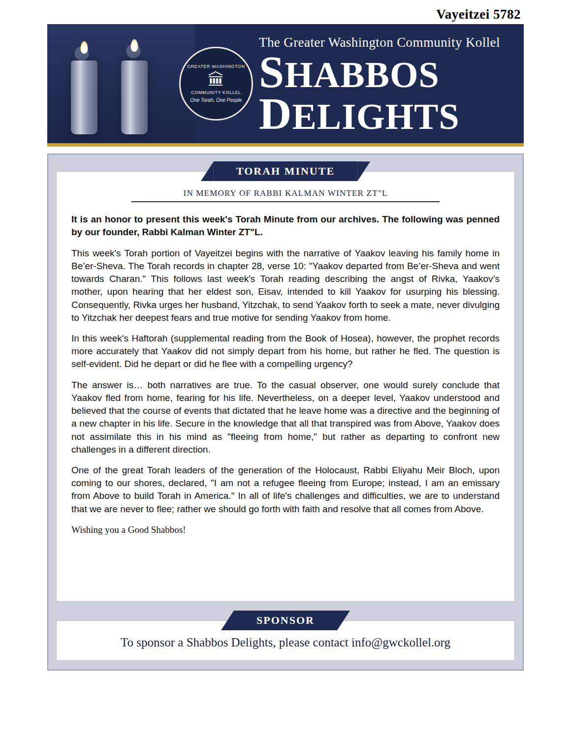Vayeitzei 5782
Greater Washington 🏛 Community Kollel One Torah, One People
The Greater Washington Community Kollel
SHABBOS
DELIGHTS
Torah Minute
in memory of Rabbi Kalman Winter zt"l
It is an honor to present this week's Torah Minute from our archives. The following was penned by our founder, Rabbi Kalman Winter ZT"L.
This week's Torah portion of Vayeitzei begins with the narrative of Yaakov leaving his family home in Be’er-Sheva. The Torah records in chapter 28, verse 10: "Yaakov departed from Be’er-Sheva and went towards Charan." This follows last week's Torah reading describing the angst of Rivka, Yaakov’s mother, upon hearing that her eldest son, Eisav, intended to kill Yaakov for usurping his blessing. Consequently, Rivka urges her husband, Yitzchak, to send Yaakov forth to seek a mate, never divulging to Yitzchak her deepest fears and true motive for sending Yaakov from home.
In this week's Haftorah (supplemental reading from the Book of Hosea), however, the prophet records more accurately that Yaakov did not simply depart from his home, but rather he fled. The question is self-evident. Did he depart or did he flee with a compelling urgency?
The answer is… both narratives are true. To the casual observer, one would surely conclude that Yaakov fled from home, fearing for his life. Nevertheless, on a deeper level, Yaakov understood and believed that the course of events that dictated that he leave home was a directive and the beginning of a new chapter in his life. Secure in the knowledge that all that transpired was from Above, Yaakov does not assimilate this in his mind as "fleeing from home," but rather as departing to confront new challenges in a different direction.
One of the great Torah leaders of the generation of the Holocaust, Rabbi Eliyahu Meir Bloch, upon coming to our shores, declared, "I am not a refugee fleeing from Europe; instead, I am an emissary from Above to build Torah in America." In all of life's challenges and difficulties, we are to understand that we are never to flee; rather we should go forth with faith and resolve that all comes from Above.
Wishing you a Good Shabbos!
Sponsor
To sponsor a Shabbos Delights, please contact info@gwckollel.org